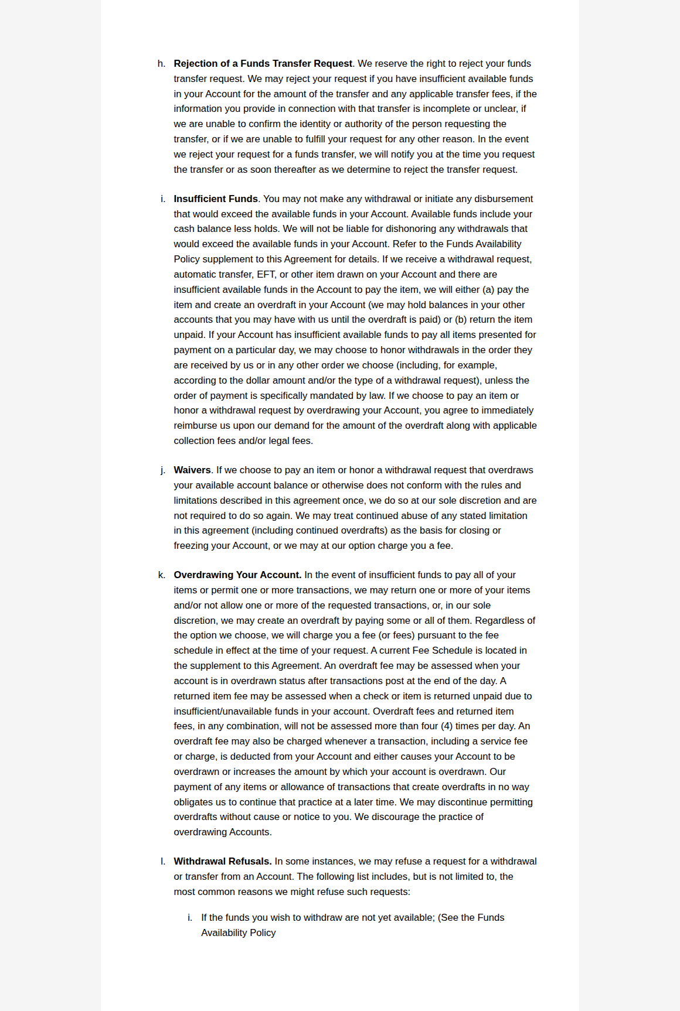Rejection of a Funds Transfer Request. We reserve the right to reject your funds transfer request. We may reject your request if you have insufficient available funds in your Account for the amount of the transfer and any applicable transfer fees, if the information you provide in connection with that transfer is incomplete or unclear, if we are unable to confirm the identity or authority of the person requesting the transfer, or if we are unable to fulfill your request for any other reason. In the event we reject your request for a funds transfer, we will notify you at the time you request the transfer or as soon thereafter as we determine to reject the transfer request.
Insufficient Funds. You may not make any withdrawal or initiate any disbursement that would exceed the available funds in your Account. Available funds include your cash balance less holds. We will not be liable for dishonoring any withdrawals that would exceed the available funds in your Account. Refer to the Funds Availability Policy supplement to this Agreement for details. If we receive a withdrawal request, automatic transfer, EFT, or other item drawn on your Account and there are insufficient available funds in the Account to pay the item, we will either (a) pay the item and create an overdraft in your Account (we may hold balances in your other accounts that you may have with us until the overdraft is paid) or (b) return the item unpaid. If your Account has insufficient available funds to pay all items presented for payment on a particular day, we may choose to honor withdrawals in the order they are received by us or in any other order we choose (including, for example, according to the dollar amount and/or the type of a withdrawal request), unless the order of payment is specifically mandated by law. If we choose to pay an item or honor a withdrawal request by overdrawing your Account, you agree to immediately reimburse us upon our demand for the amount of the overdraft along with applicable collection fees and/or legal fees.
Waivers. If we choose to pay an item or honor a withdrawal request that overdraws your available account balance or otherwise does not conform with the rules and limitations described in this agreement once, we do so at our sole discretion and are not required to do so again. We may treat continued abuse of any stated limitation in this agreement (including continued overdrafts) as the basis for closing or freezing your Account, or we may at our option charge you a fee.
Overdrawing Your Account. In the event of insufficient funds to pay all of your items or permit one or more transactions, we may return one or more of your items and/or not allow one or more of the requested transactions, or, in our sole discretion, we may create an overdraft by paying some or all of them. Regardless of the option we choose, we will charge you a fee (or fees) pursuant to the fee schedule in effect at the time of your request. A current Fee Schedule is located in the supplement to this Agreement. An overdraft fee may be assessed when your account is in overdrawn status after transactions post at the end of the day. A returned item fee may be assessed when a check or item is returned unpaid due to insufficient/unavailable funds in your account. Overdraft fees and returned item fees, in any combination, will not be assessed more than four (4) times per day. An overdraft fee may also be charged whenever a transaction, including a service fee or charge, is deducted from your Account and either causes your Account to be overdrawn or increases the amount by which your account is overdrawn. Our payment of any items or allowance of transactions that create overdrafts in no way obligates us to continue that practice at a later time. We may discontinue permitting overdrafts without cause or notice to you. We discourage the practice of overdrawing Accounts.
Withdrawal Refusals. In some instances, we may refuse a request for a withdrawal or transfer from an Account. The following list includes, but is not limited to, the most common reasons we might refuse such requests:
If the funds you wish to withdraw are not yet available; (See the Funds Availability Policy